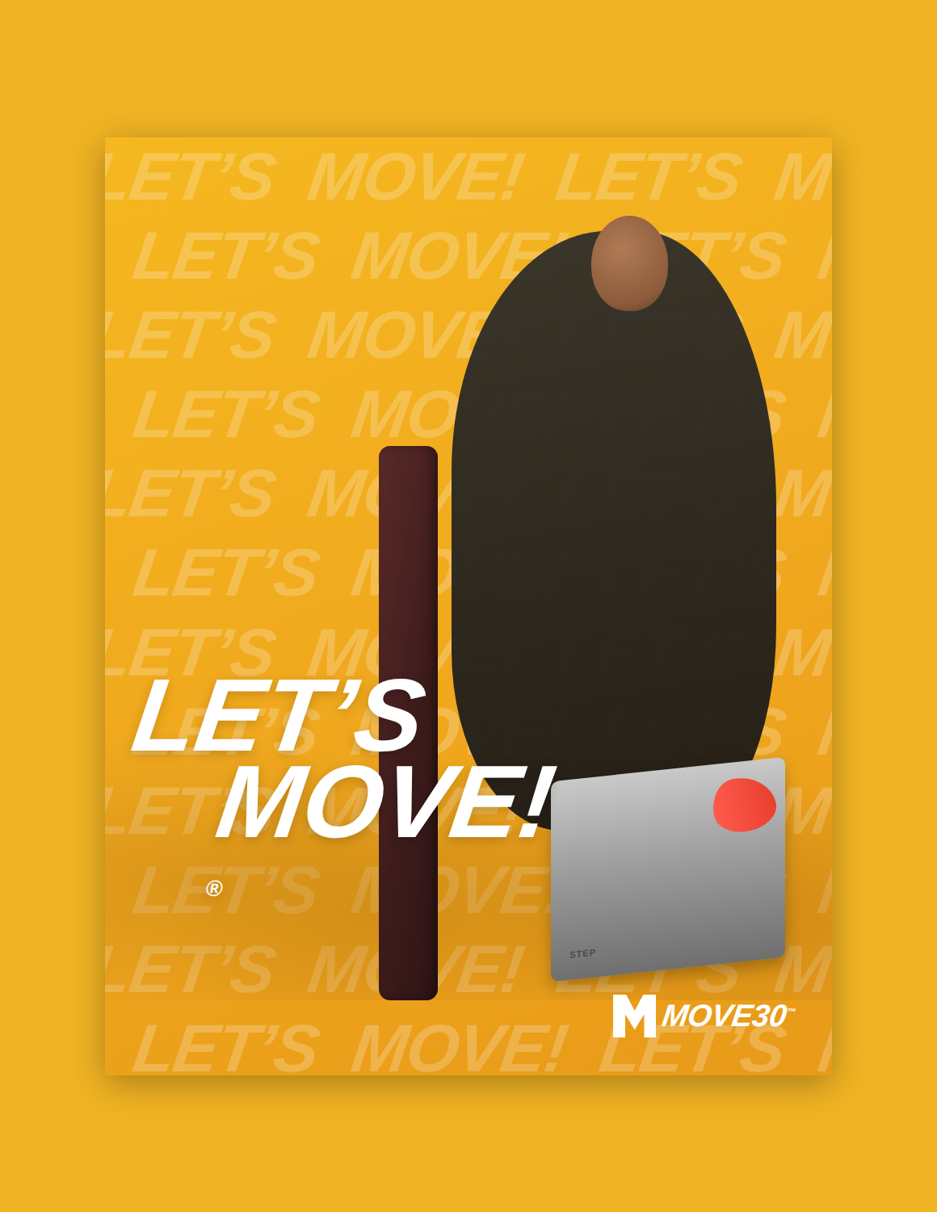LET’S MOVE! LET’S MOVE!
LET’S MOVE! LET’S MOVE!
LET’S MOVE! LET’S MOVE!
LET’S MOVE! LET’S MOVE!
LET’S MOVE! LET’S MOVE!
LET’S MOVE! LET’S MOVE!
LET’S MOVE! LET’S MOVE!
LET’S MOVE! LET’S MOVE!
LET’S MOVE! LET’S MOVE!
LET’S MOVE! LET’S MOVE!
LET’S MOVE! LET’S MOVE!
LET’S MOVE! LET’S MOVE!
LET’S MOVE!®
MOVE30™
MOVE30 — Let’s Move!